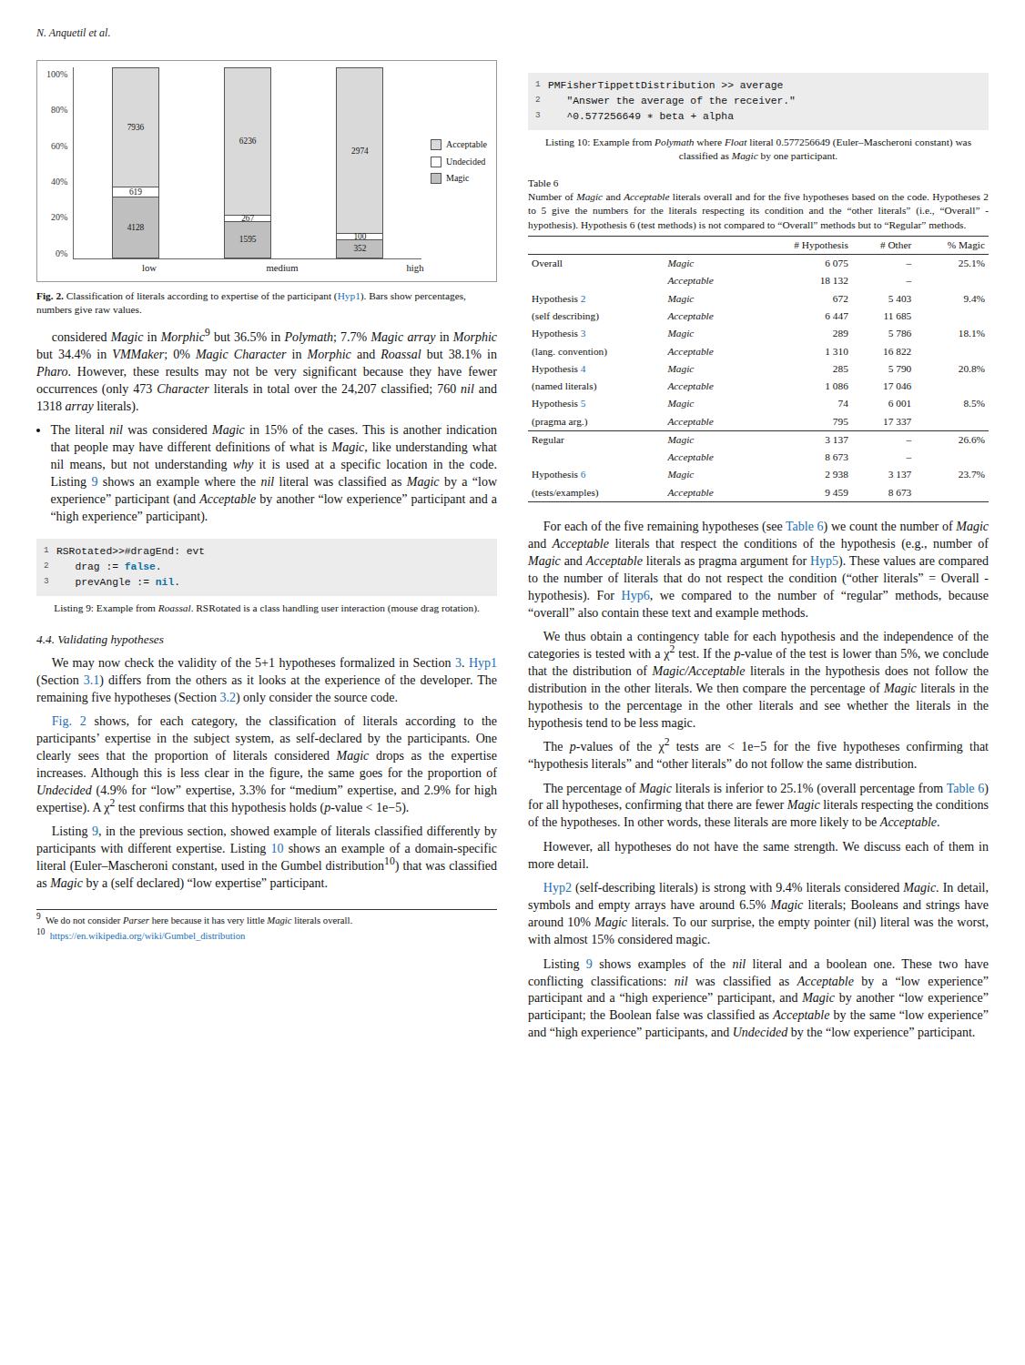N. Anquetil et al.
100% 80% 60% 40% 20% 0%
7936
619
4128
6236
267
1595
2974
100
352
Acceptable
Undecided
Magic
low medium high
Fig. 2. Classification of literals according to expertise of the participant (Hyp1). Bars show percentages, numbers give raw values.
considered Magic in Morphic9 but 36.5% in Polymath; 7.7% Magic array in Morphic but 34.4% in VMMaker; 0% Magic Character in Morphic and Roassal but 38.1% in Pharo. However, these results may not be very significant because they have fewer occurrences (only 473 Character literals in total over the 24,207 classified; 760 nil and 1318 array literals).
The literal nil was considered Magic in 15% of the cases. This is another indication that people may have different definitions of what is Magic, like understanding what nil means, but not understanding why it is used at a specific location in the code. Listing 9 shows an example where the nil literal was classified as Magic by a “low experience” participant (and Acceptable by another “low experience” participant and a “high experience” participant).
1 RSRotated>>#dragEnd: evt
2 drag := false.
3 prevAngle := nil.
Listing 9: Example from Roassal. RSRotated is a class handling user interaction (mouse drag rotation).
4.4. Validating hypotheses
We may now check the validity of the 5+1 hypotheses formalized in Section 3. Hyp1 (Section 3.1) differs from the others as it looks at the experience of the developer. The remaining five hypotheses (Section 3.2) only consider the source code.
Fig. 2 shows, for each category, the classification of literals according to the participants’ expertise in the subject system, as self-declared by the participants. One clearly sees that the proportion of literals considered Magic drops as the expertise increases. Although this is less clear in the figure, the same goes for the proportion of Undecided (4.9% for “low” expertise, 3.3% for “medium” expertise, and 2.9% for high expertise). A χ2 test confirms that this hypothesis holds (p-value < 1e−5).
Listing 9, in the previous section, showed example of literals classified differently by participants with different expertise. Listing 10 shows an example of a domain-specific literal (Euler–Mascheroni constant, used in the Gumbel distribution10) that was classified as Magic by a (self declared) “low expertise” participant.
9 We do not consider Parser here because it has very little Magic literals overall.
10 https://en.wikipedia.org/wiki/Gumbel_distribution
1 PMFisherTippettDistribution >> average
2 "Answer the average of the receiver."
3 ^0.577256649 ∗ beta + alpha
Listing 10: Example from Polymath where Float literal 0.577256649 (Euler–Mascheroni constant) was classified as Magic by one participant.
Table 6
Number of Magic and Acceptable literals overall and for the five hypotheses based on the code. Hypotheses 2 to 5 give the numbers for the literals respecting its condition and the “other literals” (i.e., “Overall” - hypothesis). Hypothesis 6 (test methods) is not compared to “Overall” methods but to “Regular” methods.
| | | # Hypothesis | # Other | % Magic |
| --- | --- | --- | --- | --- |
| Overall | Magic | 6 075 | – | 25.1% |
| | Acceptable | 18 132 | – | |
| Hypothesis 2 | Magic | 672 | 5 403 | 9.4% |
| (self describing) | Acceptable | 6 447 | 11 685 | |
| Hypothesis 3 | Magic | 289 | 5 786 | 18.1% |
| (lang. convention) | Acceptable | 1 310 | 16 822 | |
| Hypothesis 4 | Magic | 285 | 5 790 | 20.8% |
| (named literals) | Acceptable | 1 086 | 17 046 | |
| Hypothesis 5 | Magic | 74 | 6 001 | 8.5% |
| (pragma arg.) | Acceptable | 795 | 17 337 | |
| Regular | Magic | 3 137 | – | 26.6% |
| | Acceptable | 8 673 | – | |
| Hypothesis 6 | Magic | 2 938 | 3 137 | 23.7% |
| (tests/examples) | Acceptable | 9 459 | 8 673 | |
For each of the five remaining hypotheses (see Table 6) we count the number of Magic and Acceptable literals that respect the conditions of the hypothesis (e.g., number of Magic and Acceptable literals as pragma argument for Hyp5). These values are compared to the number of literals that do not respect the condition (“other literals” = Overall - hypothesis). For Hyp6, we compared to the number of “regular” methods, because “overall” also contain these text and example methods.
We thus obtain a contingency table for each hypothesis and the independence of the categories is tested with a χ2 test. If the p-value of the test is lower than 5%, we conclude that the distribution of Magic/Acceptable literals in the hypothesis does not follow the distribution in the other literals. We then compare the percentage of Magic literals in the hypothesis to the percentage in the other literals and see whether the literals in the hypothesis tend to be less magic.
The p-values of the χ2 tests are < 1e−5 for the five hypotheses confirming that “hypothesis literals” and “other literals” do not follow the same distribution.
The percentage of Magic literals is inferior to 25.1% (overall percentage from Table 6) for all hypotheses, confirming that there are fewer Magic literals respecting the conditions of the hypotheses. In other words, these literals are more likely to be Acceptable.
However, all hypotheses do not have the same strength. We discuss each of them in more detail.
Hyp2 (self-describing literals) is strong with 9.4% literals considered Magic. In detail, symbols and empty arrays have around 6.5% Magic literals; Booleans and strings have around 10% Magic literals. To our surprise, the empty pointer (nil) literal was the worst, with almost 15% considered magic.
Listing 9 shows examples of the nil literal and a boolean one. These two have conflicting classifications: nil was classified as Acceptable by a “low experience” participant and a “high experience” participant, and Magic by another “low experience” participant; the Boolean false was classified as Acceptable by the same “low experience” and “high experience” participants, and Undecided by the “low experience” participant.